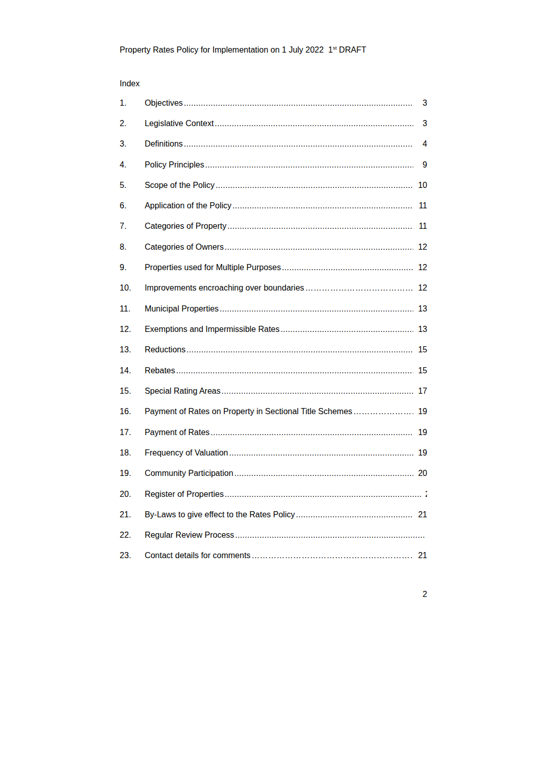Property Rates Policy for Implementation on 1 July 2022 1st DRAFT
Index
1. Objectives .......................................................................................................... 3
2. Legislative Context ........................................................................................... 3
3. Definitions ......................................................................................................... 4
4. Policy Principles .............................................................................................. 9
5. Scope of the Policy ......................................................................................... 10
6. Application of the Policy .............................................................................. 11
7. Categories of Property ................................................................................... 11
8. Categories of Owners ..................................................................................... 12
9. Properties used for Multiple Purposes ........................................................... 12
10. Improvements encroaching over boundaries ……………………………………………. 12
11. Municipal Properties ..................................................................................... 13
12. Exemptions and Impermissible Rates ............................................................ 13
13. Reductions ..................................................................................................... 15
14. Rebates ........................................................................................................... 15
15. Special Rating Areas ....................................................................................... 17
16. Payment of Rates on Property in Sectional Title Schemes ………………………… 19
17. Payment of Rates ......................................................................................... 19
18. Frequency of Valuation ................................................................................ 19
19. Community Participation .............................................................................. 20
20. Register of Properties ................................................................................. 20
21. By-Laws to give effect to the Rates Policy .................................................. 21
22. Regular Review Process .............................................................................. 21
23. Contact details for comments ………………………………………………………………… 21
2